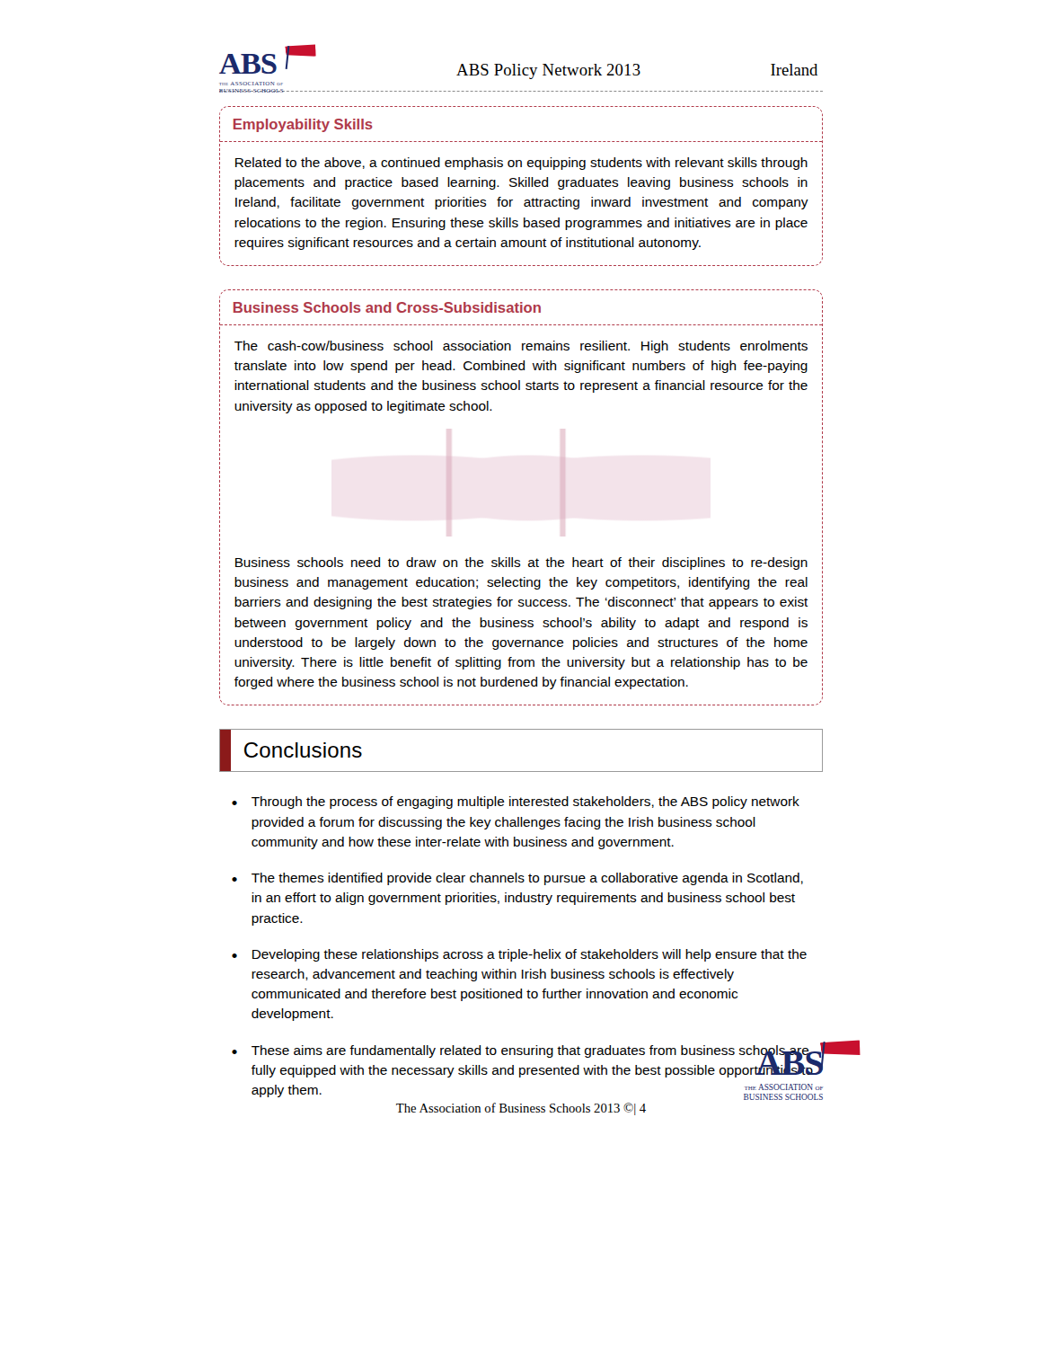ABS
the ASSOCIATION of
BUSINESS SCHOOLS
ABS Policy Network 2013
Ireland
Employability Skills
Related to the above, a continued emphasis on equipping students with relevant skills through placements and practice based learning. Skilled graduates leaving business schools in Ireland, facilitate government priorities for attracting inward investment and company relocations to the region. Ensuring these skills based programmes and initiatives are in place requires significant resources and a certain amount of institutional autonomy.
Business Schools and Cross-Subsidisation
The cash-cow/business school association remains resilient. High students enrolments translate into low spend per head. Combined with significant numbers of high fee-paying international students and the business school starts to represent a financial resource for the university as opposed to legitimate school.
Business schools need to draw on the skills at the heart of their disciplines to re-design business and management education; selecting the key competitors, identifying the real barriers and designing the best strategies for success. The ‘disconnect’ that appears to exist between government policy and the business school’s ability to adapt and respond is understood to be largely down to the governance policies and structures of the home university. There is little benefit of splitting from the university but a relationship has to be forged where the business school is not burdened by financial expectation.
Conclusions
Through the process of engaging multiple interested stakeholders, the ABS policy network provided a forum for discussing the key challenges facing the Irish business school community and how these inter-relate with business and government.
The themes identified provide clear channels to pursue a collaborative agenda in Scotland, in an effort to align government priorities, industry requirements and business school best practice.
Developing these relationships across a triple-helix of stakeholders will help ensure that the research, advancement and teaching within Irish business schools is effectively communicated and therefore best positioned to further innovation and economic development.
These aims are fundamentally related to ensuring that graduates from business schools are fully equipped with the necessary skills and presented with the best possible opportunities to apply them.
ABS
the ASSOCIATION of
BUSINESS SCHOOLS
The Association of Business Schools 2013 ©| 4